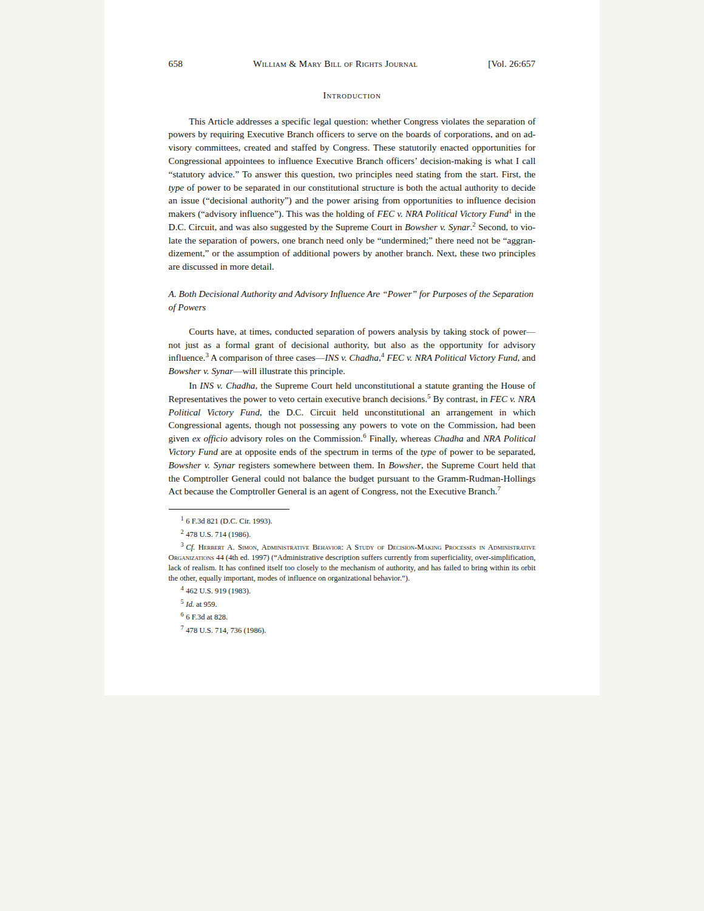658 William & Mary Bill of Rights Journal [Vol. 26:657
Introduction
This Article addresses a specific legal question: whether Congress violates the separation of powers by requiring Executive Branch officers to serve on the boards of corporations, and on advisory committees, created and staffed by Congress. These statutorily enacted opportunities for Congressional appointees to influence Executive Branch officers’ decision-making is what I call “statutory advice.” To answer this question, two principles need stating from the start. First, the type of power to be separated in our constitutional structure is both the actual authority to decide an issue (“decisional authority”) and the power arising from opportunities to influence decision makers (“advisory influence”). This was the holding of FEC v. NRA Political Victory Fund1 in the D.C. Circuit, and was also suggested by the Supreme Court in Bowsher v. Synar.2 Second, to violate the separation of powers, one branch need only be “undermined;” there need not be “aggrandizement,” or the assumption of additional powers by another branch. Next, these two principles are discussed in more detail.
A. Both Decisional Authority and Advisory Influence Are “Power” for Purposes of the Separation of Powers
Courts have, at times, conducted separation of powers analysis by taking stock of power—not just as a formal grant of decisional authority, but also as the opportunity for advisory influence.3 A comparison of three cases—INS v. Chadha,4 FEC v. NRA Political Victory Fund, and Bowsher v. Synar—will illustrate this principle.
In INS v. Chadha, the Supreme Court held unconstitutional a statute granting the House of Representatives the power to veto certain executive branch decisions.5 By contrast, in FEC v. NRA Political Victory Fund, the D.C. Circuit held unconstitutional an arrangement in which Congressional agents, though not possessing any powers to vote on the Commission, had been given ex officio advisory roles on the Commission.6 Finally, whereas Chadha and NRA Political Victory Fund are at opposite ends of the spectrum in terms of the type of power to be separated, Bowsher v. Synar registers somewhere between them. In Bowsher, the Supreme Court held that the Comptroller General could not balance the budget pursuant to the Gramm-Rudman-Hollings Act because the Comptroller General is an agent of Congress, not the Executive Branch.7
16 F.3d 821 (D.C. Cir. 1993). 2478 U.S. 714 (1986). 3 Cf. Herbert A. Simon, Administrative Behavior: A Study of Decision-Making Processes in Administrative Organizations 44 (4th ed. 1997) (“Administrative description suffers currently from superficiality, over-simplification, lack of realism. It has confined itself too closely to the mechanism of authority, and has failed to bring within its orbit the other, equally important, modes of influence on organizational behavior.”). 4462 U.S. 919 (1983). 5 Id. at 959. 66 F.3d at 828. 7478 U.S. 714, 736 (1986).